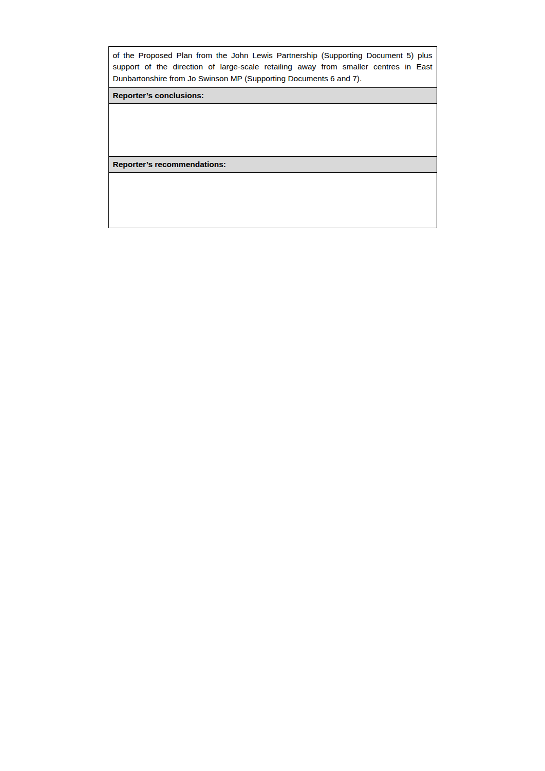| of the Proposed Plan from the John Lewis Partnership (Supporting Document 5) plus support of the direction of large-scale retailing away from smaller centres in East Dunbartonshire from Jo Swinson MP (Supporting Documents 6 and 7). |
| Reporter’s conclusions: |
| Reporter’s recommendations: |